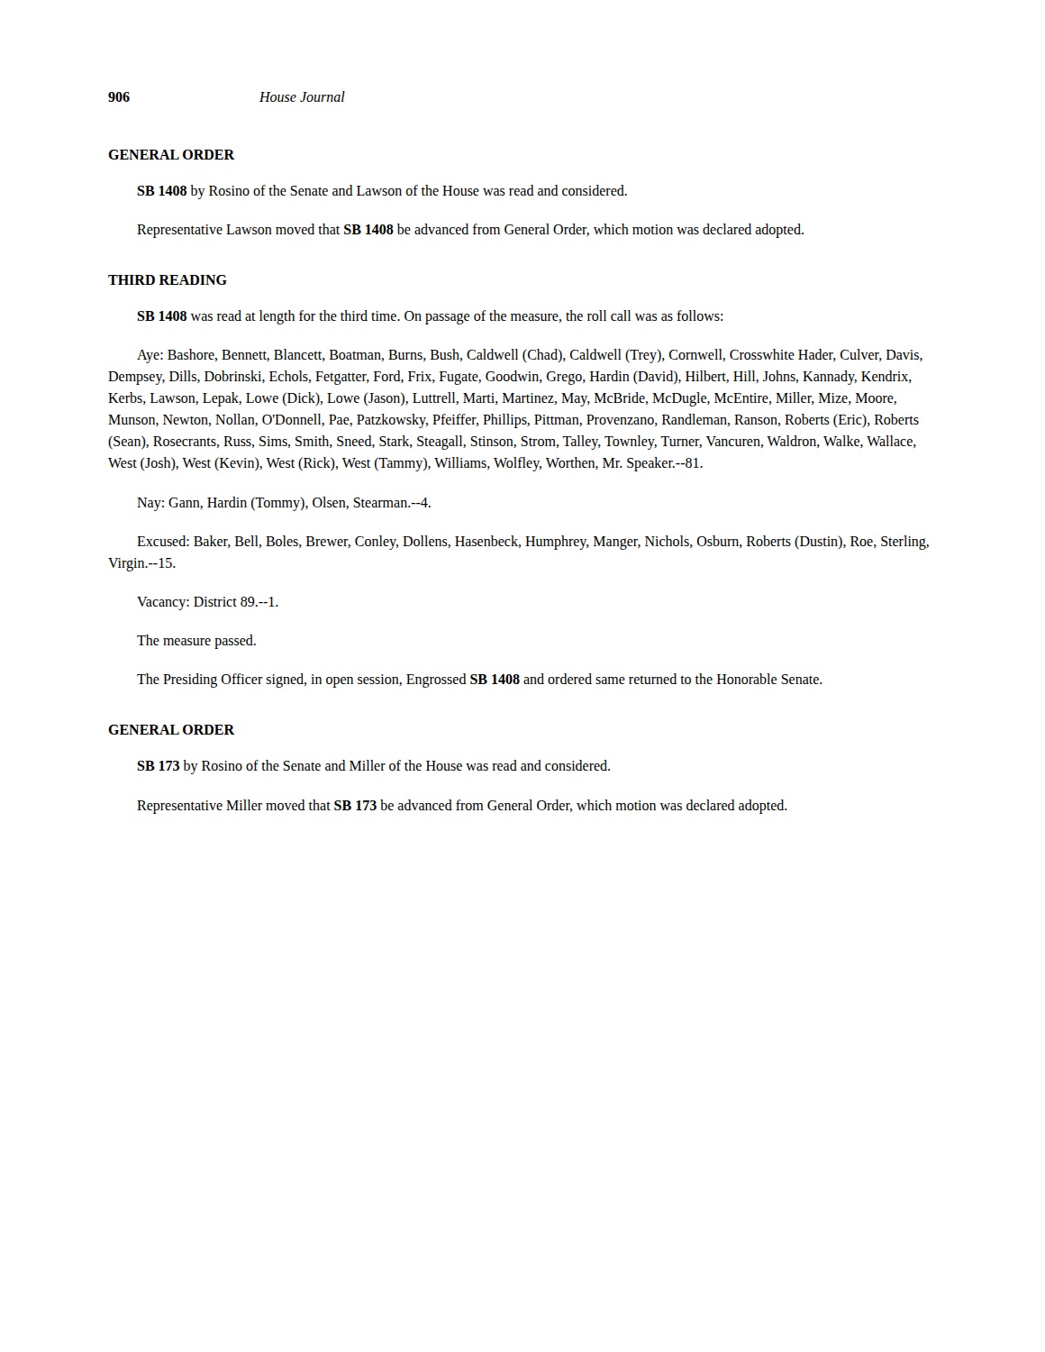906 House Journal
General Order
SB 1408 by Rosino of the Senate and Lawson of the House was read and considered.
Representative Lawson moved that SB 1408 be advanced from General Order, which motion was declared adopted.
Third Reading
SB 1408 was read at length for the third time. On passage of the measure, the roll call was as follows:
Aye: Bashore, Bennett, Blancett, Boatman, Burns, Bush, Caldwell (Chad), Caldwell (Trey), Cornwell, Crosswhite Hader, Culver, Davis, Dempsey, Dills, Dobrinski, Echols, Fetgatter, Ford, Frix, Fugate, Goodwin, Grego, Hardin (David), Hilbert, Hill, Johns, Kannady, Kendrix, Kerbs, Lawson, Lepak, Lowe (Dick), Lowe (Jason), Luttrell, Marti, Martinez, May, McBride, McDugle, McEntire, Miller, Mize, Moore, Munson, Newton, Nollan, O'Donnell, Pae, Patzkowsky, Pfeiffer, Phillips, Pittman, Provenzano, Randleman, Ranson, Roberts (Eric), Roberts (Sean), Rosecrants, Russ, Sims, Smith, Sneed, Stark, Steagall, Stinson, Strom, Talley, Townley, Turner, Vancuren, Waldron, Walke, Wallace, West (Josh), West (Kevin), West (Rick), West (Tammy), Williams, Wolfley, Worthen, Mr. Speaker.--81.
Nay: Gann, Hardin (Tommy), Olsen, Stearman.--4.
Excused: Baker, Bell, Boles, Brewer, Conley, Dollens, Hasenbeck, Humphrey, Manger, Nichols, Osburn, Roberts (Dustin), Roe, Sterling, Virgin.--15.
Vacancy: District 89.--1.
The measure passed.
The Presiding Officer signed, in open session, Engrossed SB 1408 and ordered same returned to the Honorable Senate.
General Order
SB 173 by Rosino of the Senate and Miller of the House was read and considered.
Representative Miller moved that SB 173 be advanced from General Order, which motion was declared adopted.